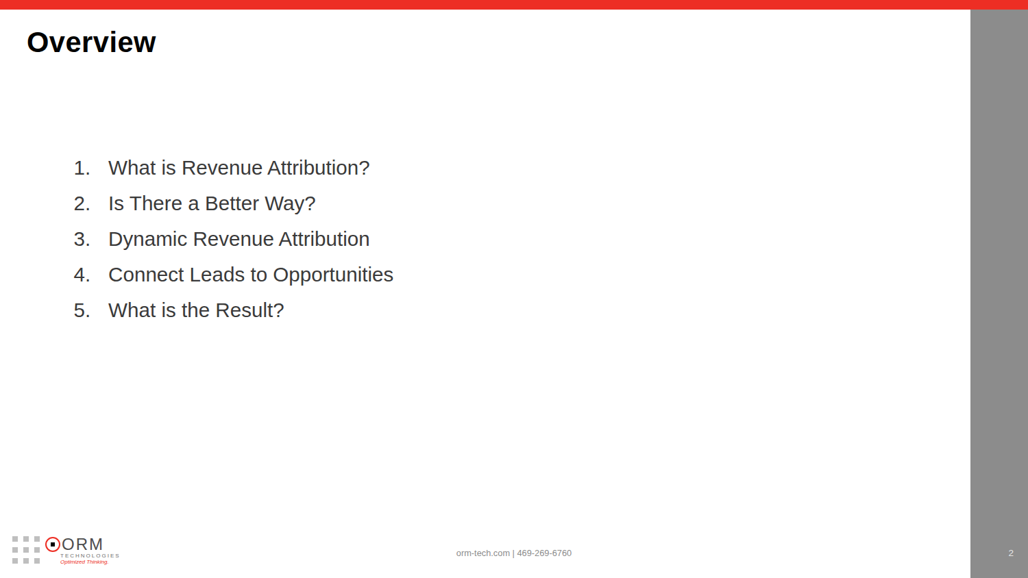Overview
What is Revenue Attribution?
Is There a Better Way?
Dynamic Revenue Attribution
Connect Leads to Opportunities
What is the Result?
ORM
TECHNOLOGIES
Optimized Thinking.
orm-tech.com | 469-269-6760
2